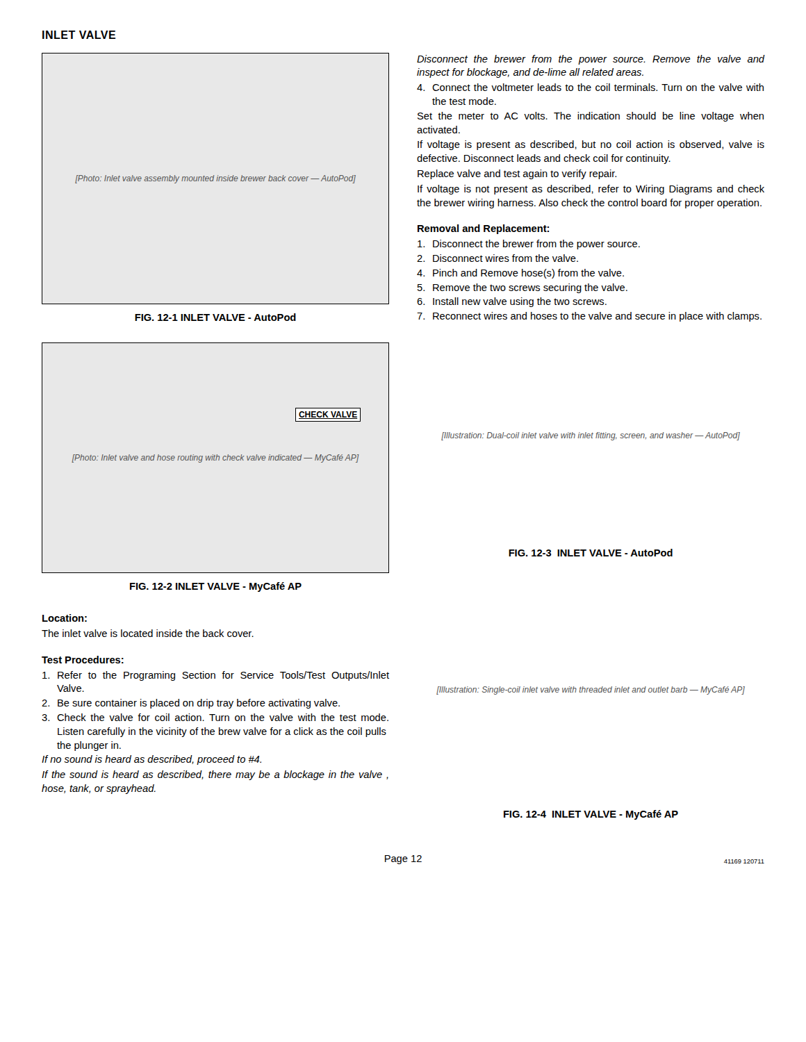INLET VALVE
[Photo: Inlet valve assembly mounted inside brewer back cover — AutoPod]
FIG. 12-1 INLET VALVE - AutoPod
CHECK VALVE [Photo: Inlet valve and hose routing with check valve indicated — MyCafé AP]
FIG. 12-2 INLET VALVE - MyCafé AP
Location:
The inlet valve is located inside the back cover.
Test Procedures:
1. Refer to the Programing Section for Service Tools/Test Outputs/Inlet Valve.
2. Be sure container is placed on drip tray before activating valve.
3. Check the valve for coil action. Turn on the valve with the test mode. Listen carefully in the vicinity of the brew valve for a click as the coil pulls the plunger in.
If no sound is heard as described, proceed to #4.
If the sound is heard as described, there may be a blockage in the valve , hose, tank, or sprayhead.
Disconnect the brewer from the power source. Remove the valve and inspect for blockage, and de-lime all related areas.
4. Connect the voltmeter leads to the coil terminals. Turn on the valve with the test mode.
Set the meter to AC volts. The indication should be line voltage when activated.
If voltage is present as described, but no coil action is observed, valve is defective. Disconnect leads and check coil for continuity.
Replace valve and test again to verify repair.
If voltage is not present as described, refer to Wiring Diagrams and check the brewer wiring harness. Also check the control board for proper operation.
Removal and Replacement:
1. Disconnect the brewer from the power source.
2. Disconnect wires from the valve.
4. Pinch and Remove hose(s) from the valve.
5. Remove the two screws securing the valve.
6. Install new valve using the two screws.
7. Reconnect wires and hoses to the valve and secure in place with clamps.
[Illustration: Dual-coil inlet valve with inlet fitting, screen, and washer — AutoPod]
FIG. 12-3 INLET VALVE - AutoPod
[Illustration: Single-coil inlet valve with threaded inlet and outlet barb — MyCafé AP]
FIG. 12-4 INLET VALVE - MyCafé AP
Page 12 41169 120711